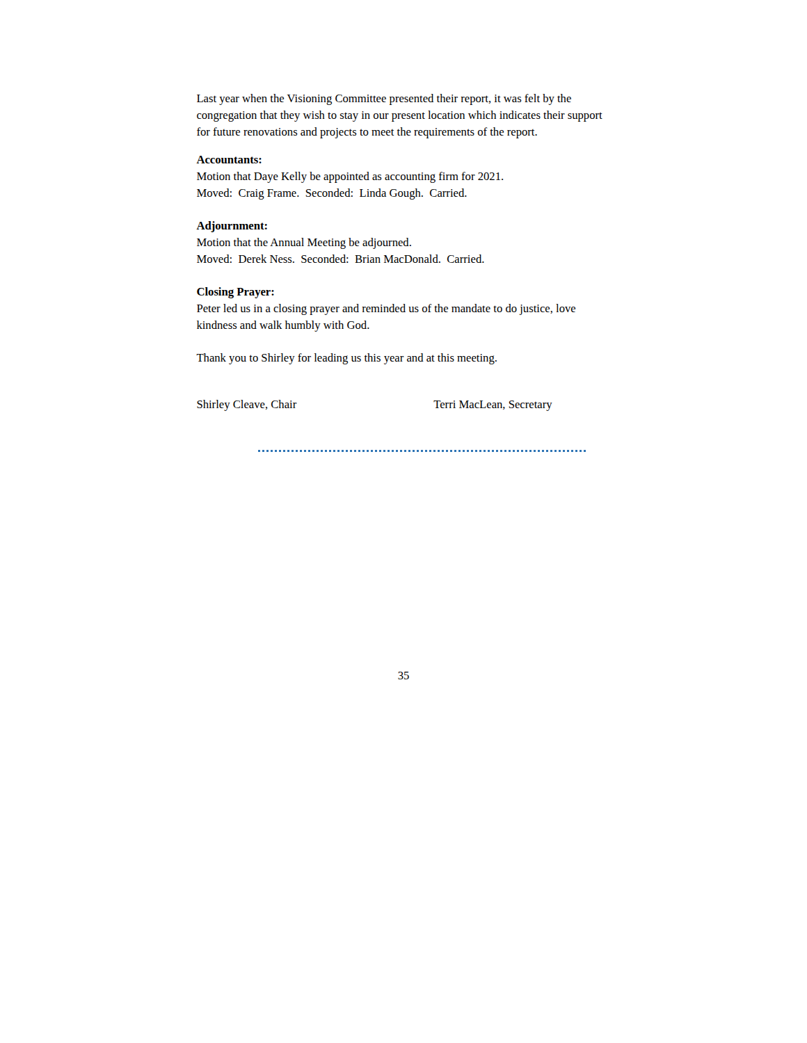Last year when the Visioning Committee presented their report, it was felt by the congregation that they wish to stay in our present location which indicates their support for future renovations and projects to meet the requirements of the report.
Accountants:
Motion that Daye Kelly be appointed as accounting firm for 2021.
Moved: Craig Frame. Seconded: Linda Gough. Carried.
Adjournment:
Motion that the Annual Meeting be adjourned.
Moved: Derek Ness. Seconded: Brian MacDonald. Carried.
Closing Prayer:
Peter led us in a closing prayer and reminded us of the mandate to do justice, love kindness and walk humbly with God.
Thank you to Shirley for leading us this year and at this meeting.
Shirley Cleave, Chair
Terri MacLean, Secretary
35